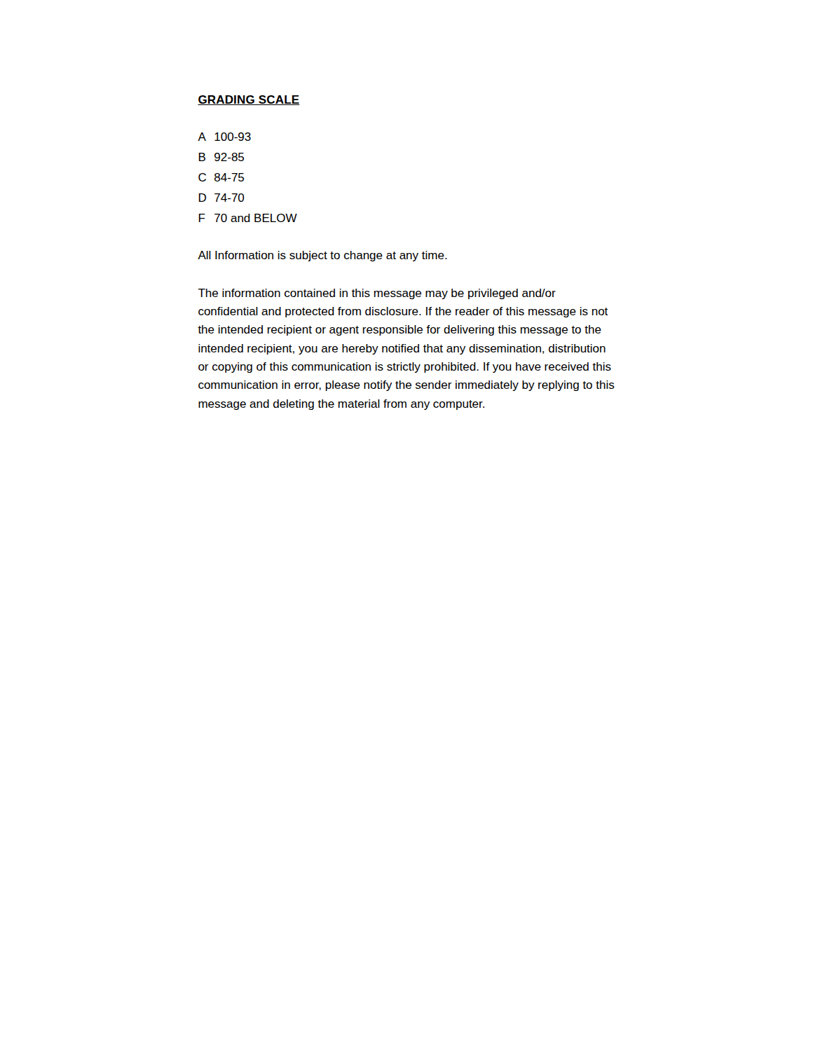GRADING SCALE
A100-93
B92-85
C84-75
D74-70
F70 and BELOW
All Information is subject to change at any time.
The information contained in this message may be privileged and/or confidential and protected from disclosure. If the reader of this message is not the intended recipient or agent responsible for delivering this message to the intended recipient, you are hereby notified that any dissemination, distribution or copying of this communication is strictly prohibited. If you have received this communication in error, please notify the sender immediately by replying to this message and deleting the material from any computer.